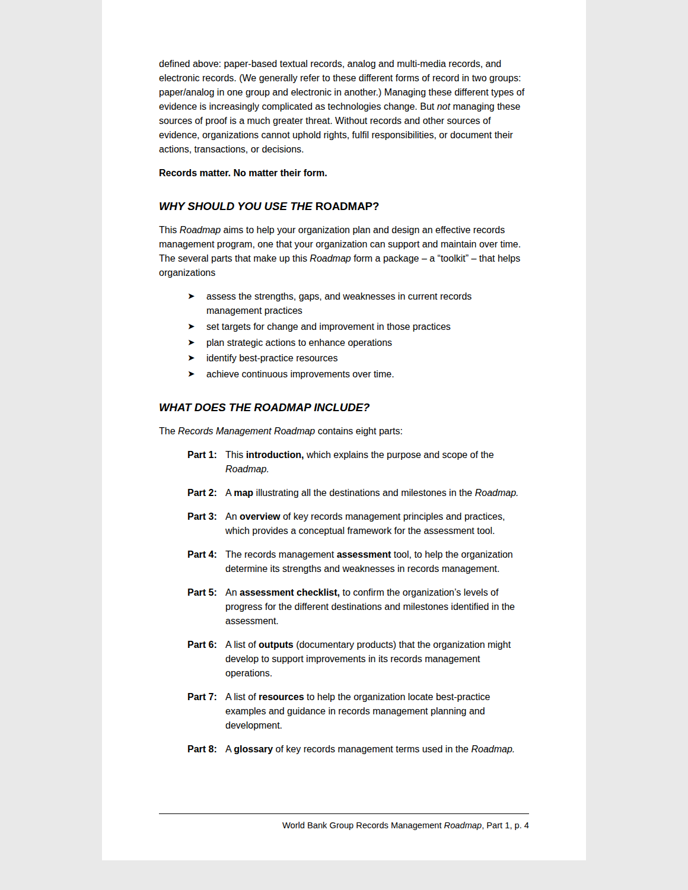defined above: paper-based textual records, analog and multi-media records, and electronic records. (We generally refer to these different forms of record in two groups: paper/analog in one group and electronic in another.) Managing these different types of evidence is increasingly complicated as technologies change. But not managing these sources of proof is a much greater threat. Without records and other sources of evidence, organizations cannot uphold rights, fulfil responsibilities, or document their actions, transactions, or decisions.
Records matter. No matter their form.
WHY SHOULD YOU USE THE ROADMAP?
This Roadmap aims to help your organization plan and design an effective records management program, one that your organization can support and maintain over time. The several parts that make up this Roadmap form a package – a “toolkit” – that helps organizations
assess the strengths, gaps, and weaknesses in current records management practices
set targets for change and improvement in those practices
plan strategic actions to enhance operations
identify best-practice resources
achieve continuous improvements over time.
WHAT DOES THE ROADMAP INCLUDE?
The Records Management Roadmap contains eight parts:
Part 1:
This introduction, which explains the purpose and scope of the Roadmap.
Part 2:
A map illustrating all the destinations and milestones in the Roadmap.
Part 3:
An overview of key records management principles and practices, which provides a conceptual framework for the assessment tool.
Part 4:
The records management assessment tool, to help the organization determine its strengths and weaknesses in records management.
Part 5:
An assessment checklist, to confirm the organization’s levels of progress for the different destinations and milestones identified in the assessment.
Part 6:
A list of outputs (documentary products) that the organization might develop to support improvements in its records management operations.
Part 7:
A list of resources to help the organization locate best-practice examples and guidance in records management planning and development.
Part 8:
A glossary of key records management terms used in the Roadmap.
World Bank Group Records Management Roadmap, Part 1, p. 4